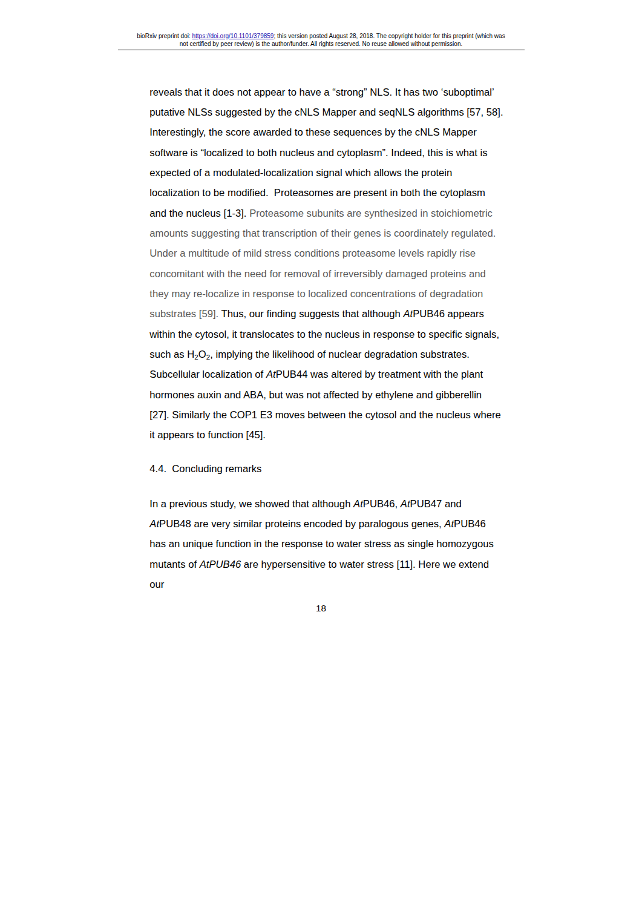bioRxiv preprint doi: https://doi.org/10.1101/379859; this version posted August 28, 2018. The copyright holder for this preprint (which was
not certified by peer review) is the author/funder. All rights reserved. No reuse allowed without permission.
reveals that it does not appear to have a “strong” NLS. It has two ‘suboptimal’ putative NLSs suggested by the cNLS Mapper and seqNLS algorithms [57, 58]. Interestingly, the score awarded to these sequences by the cNLS Mapper software is “localized to both nucleus and cytoplasm”. Indeed, this is what is expected of a modulated-localization signal which allows the protein localization to be modified. Proteasomes are present in both the cytoplasm and the nucleus [1-3]. Proteasome subunits are synthesized in stoichiometric amounts suggesting that transcription of their genes is coordinately regulated. Under a multitude of mild stress conditions proteasome levels rapidly rise concomitant with the need for removal of irreversibly damaged proteins and they may re-localize in response to localized concentrations of degradation substrates [59]. Thus, our finding suggests that although At PUB46 appears within the cytosol, it translocates to the nucleus in response to specific signals, such as H2O2, implying the likelihood of nuclear degradation substrates. Subcellular localization of At PUB44 was altered by treatment with the plant hormones auxin and ABA, but was not affected by ethylene and gibberellin [27]. Similarly the COP1 E3 moves between the cytosol and the nucleus where it appears to function [45].
4.4. Concluding remarks
In a previous study, we showed that although At PUB46, At PUB47 and At PUB48 are very similar proteins encoded by paralogous genes, At PUB46 has an unique function in the response to water stress as single homozygous mutants of AtPUB46 are hypersensitive to water stress [11]. Here we extend our
18